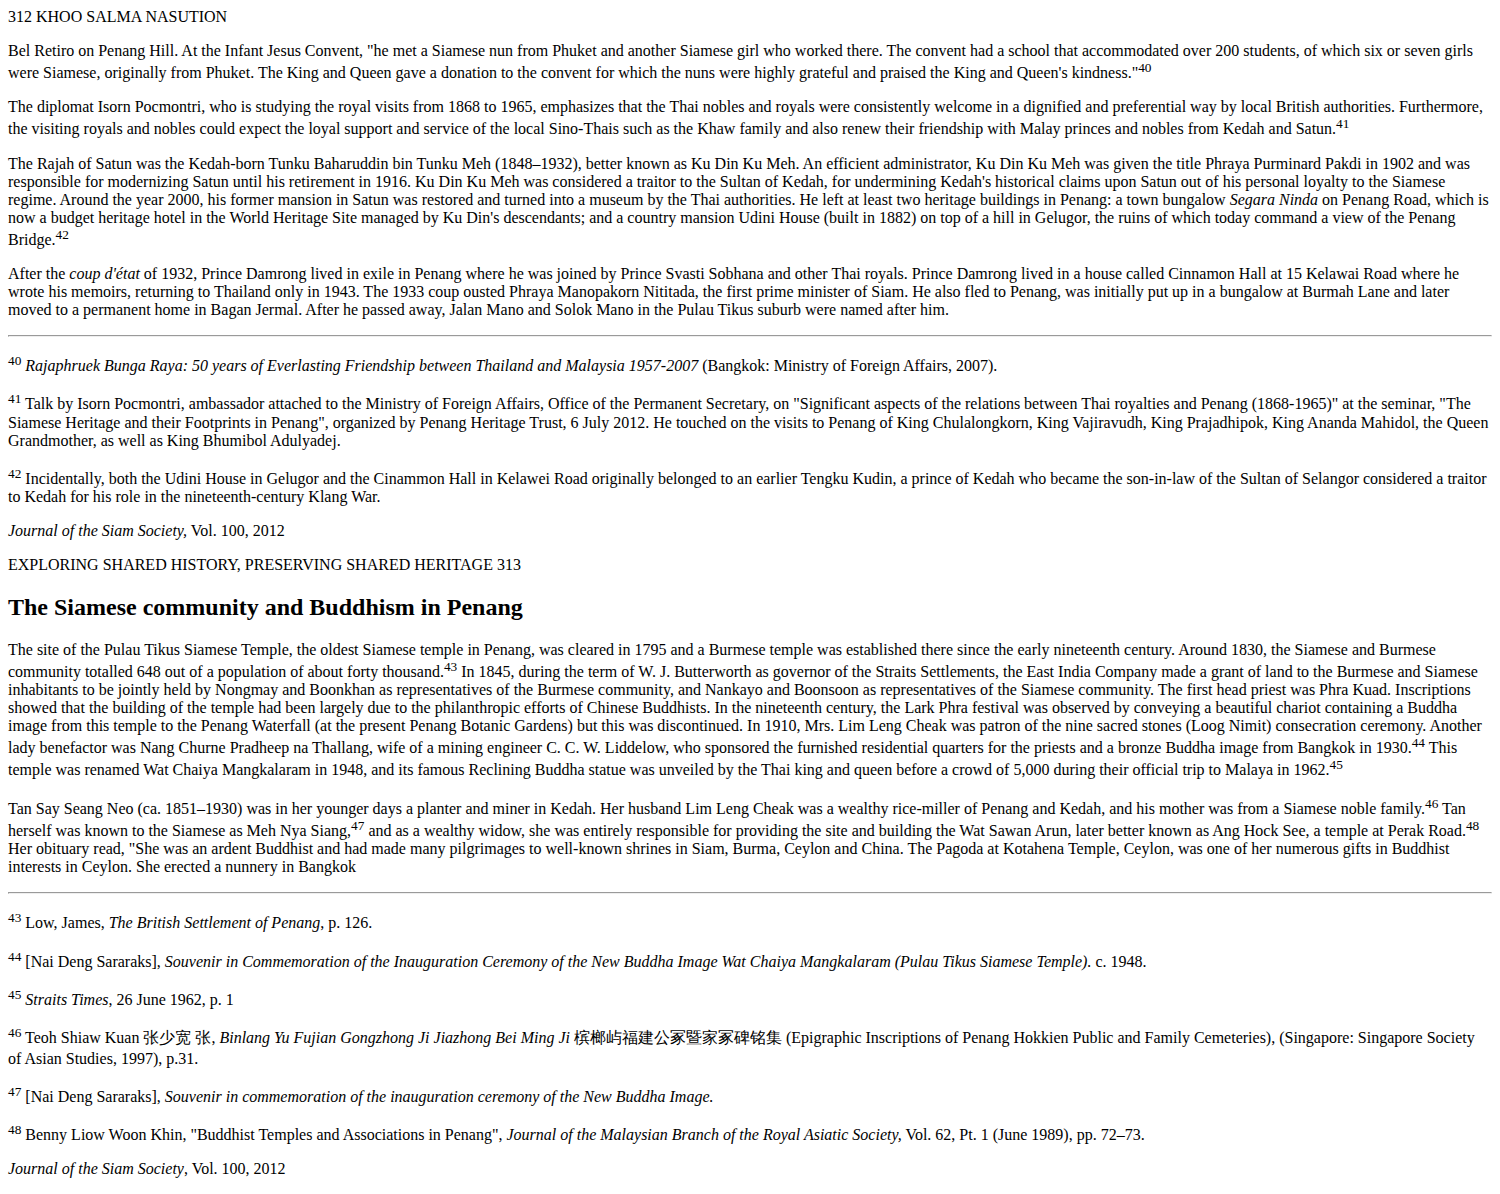312 KHOO SALMA NASUTION
Bel Retiro on Penang Hill. At the Infant Jesus Convent, "he met a Siamese nun from Phuket and another Siamese girl who worked there. The convent had a school that accommodated over 200 students, of which six or seven girls were Siamese, originally from Phuket. The King and Queen gave a donation to the convent for which the nuns were highly grateful and praised the King and Queen's kindness."40
The diplomat Isorn Pocmontri, who is studying the royal visits from 1868 to 1965, emphasizes that the Thai nobles and royals were consistently welcome in a dignified and preferential way by local British authorities. Furthermore, the visiting royals and nobles could expect the loyal support and service of the local Sino-Thais such as the Khaw family and also renew their friendship with Malay princes and nobles from Kedah and Satun.41
The Rajah of Satun was the Kedah-born Tunku Baharuddin bin Tunku Meh (1848–1932), better known as Ku Din Ku Meh. An efficient administrator, Ku Din Ku Meh was given the title Phraya Purminard Pakdi in 1902 and was responsible for modernizing Satun until his retirement in 1916. Ku Din Ku Meh was considered a traitor to the Sultan of Kedah, for undermining Kedah's historical claims upon Satun out of his personal loyalty to the Siamese regime. Around the year 2000, his former mansion in Satun was restored and turned into a museum by the Thai authorities. He left at least two heritage buildings in Penang: a town bungalow Segara Ninda on Penang Road, which is now a budget heritage hotel in the World Heritage Site managed by Ku Din's descendants; and a country mansion Udini House (built in 1882) on top of a hill in Gelugor, the ruins of which today command a view of the Penang Bridge.42
After the coup d'état of 1932, Prince Damrong lived in exile in Penang where he was joined by Prince Svasti Sobhana and other Thai royals. Prince Damrong lived in a house called Cinnamon Hall at 15 Kelawai Road where he wrote his memoirs, returning to Thailand only in 1943. The 1933 coup ousted Phraya Manopakorn Nititada, the first prime minister of Siam. He also fled to Penang, was initially put up in a bungalow at Burmah Lane and later moved to a permanent home in Bagan Jermal. After he passed away, Jalan Mano and Solok Mano in the Pulau Tikus suburb were named after him.
40 Rajaphruek Bunga Raya: 50 years of Everlasting Friendship between Thailand and Malaysia 1957-2007 (Bangkok: Ministry of Foreign Affairs, 2007).
41 Talk by Isorn Pocmontri, ambassador attached to the Ministry of Foreign Affairs, Office of the Permanent Secretary, on "Significant aspects of the relations between Thai royalties and Penang (1868-1965)" at the seminar, "The Siamese Heritage and their Footprints in Penang", organized by Penang Heritage Trust, 6 July 2012. He touched on the visits to Penang of King Chulalongkorn, King Vajiravudh, King Prajadhipok, King Ananda Mahidol, the Queen Grandmother, as well as King Bhumibol Adulyadej.
42 Incidentally, both the Udini House in Gelugor and the Cinammon Hall in Kelawei Road originally belonged to an earlier Tengku Kudin, a prince of Kedah who became the son-in-law of the Sultan of Selangor considered a traitor to Kedah for his role in the nineteenth-century Klang War.
Journal of the Siam Society, Vol. 100, 2012
EXPLORING SHARED HISTORY, PRESERVING SHARED HERITAGE 313
The Siamese community and Buddhism in Penang
The site of the Pulau Tikus Siamese Temple, the oldest Siamese temple in Penang, was cleared in 1795 and a Burmese temple was established there since the early nineteenth century. Around 1830, the Siamese and Burmese community totalled 648 out of a population of about forty thousand.43 In 1845, during the term of W. J. Butterworth as governor of the Straits Settlements, the East India Company made a grant of land to the Burmese and Siamese inhabitants to be jointly held by Nongmay and Boonkhan as representatives of the Burmese community, and Nankayo and Boonsoon as representatives of the Siamese community. The first head priest was Phra Kuad. Inscriptions showed that the building of the temple had been largely due to the philanthropic efforts of Chinese Buddhists. In the nineteenth century, the Lark Phra festival was observed by conveying a beautiful chariot containing a Buddha image from this temple to the Penang Waterfall (at the present Penang Botanic Gardens) but this was discontinued. In 1910, Mrs. Lim Leng Cheak was patron of the nine sacred stones (Loog Nimit) consecration ceremony. Another lady benefactor was Nang Churne Pradheep na Thallang, wife of a mining engineer C. C. W. Liddelow, who sponsored the furnished residential quarters for the priests and a bronze Buddha image from Bangkok in 1930.44 This temple was renamed Wat Chaiya Mangkalaram in 1948, and its famous Reclining Buddha statue was unveiled by the Thai king and queen before a crowd of 5,000 during their official trip to Malaya in 1962.45
Tan Say Seang Neo (ca. 1851–1930) was in her younger days a planter and miner in Kedah. Her husband Lim Leng Cheak was a wealthy rice-miller of Penang and Kedah, and his mother was from a Siamese noble family.46 Tan herself was known to the Siamese as Meh Nya Siang,47 and as a wealthy widow, she was entirely responsible for providing the site and building the Wat Sawan Arun, later better known as Ang Hock See, a temple at Perak Road.48 Her obituary read, "She was an ardent Buddhist and had made many pilgrimages to well-known shrines in Siam, Burma, Ceylon and China. The Pagoda at Kotahena Temple, Ceylon, was one of her numerous gifts in Buddhist interests in Ceylon. She erected a nunnery in Bangkok
43 Low, James, The British Settlement of Penang, p. 126.
44 [Nai Deng Sararaks], Souvenir in Commemoration of the Inauguration Ceremony of the New Buddha Image Wat Chaiya Mangkalaram (Pulau Tikus Siamese Temple). c. 1948.
45 Straits Times, 26 June 1962, p. 1
46 Teoh Shiaw Kuan 张少宽 张, Binlang Yu Fujian Gongzhong Ji Jiazhong Bei Ming Ji 槟榔屿福建公冢暨家冢碑铭集 (Epigraphic Inscriptions of Penang Hokkien Public and Family Cemeteries), (Singapore: Singapore Society of Asian Studies, 1997), p.31.
47 [Nai Deng Sararaks], Souvenir in commemoration of the inauguration ceremony of the New Buddha Image.
48 Benny Liow Woon Khin, "Buddhist Temples and Associations in Penang", Journal of the Malaysian Branch of the Royal Asiatic Society, Vol. 62, Pt. 1 (June 1989), pp. 72–73.
Journal of the Siam Society, Vol. 100, 2012